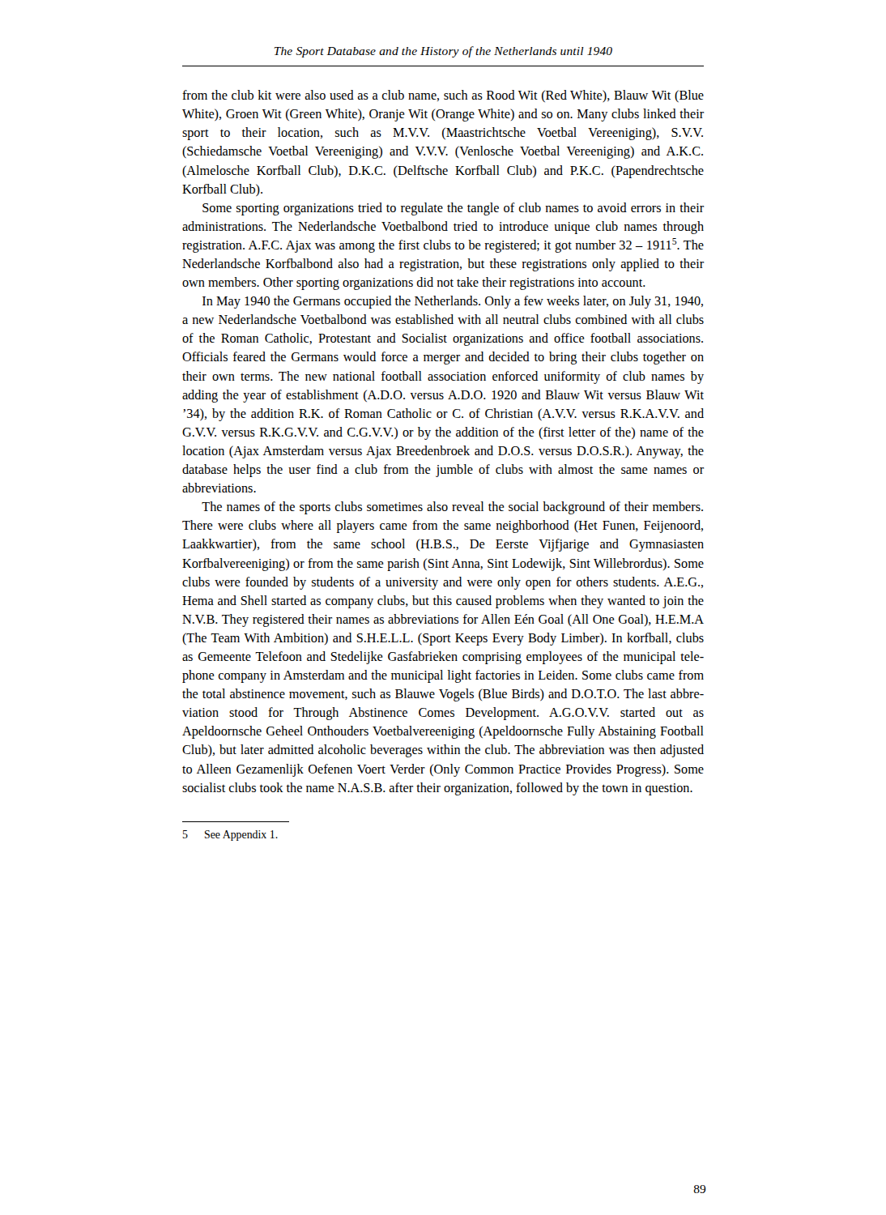The Sport Database and the History of the Netherlands until 1940
from the club kit were also used as a club name, such as Rood Wit (Red White), Blauw Wit (Blue White), Groen Wit (Green White), Oranje Wit (Orange White) and so on. Many clubs linked their sport to their location, such as M.V.V. (Maastrichtsche Voetbal Vereeniging), S.V.V. (Schiedamsche Voetbal Vereeniging) and V.V.V. (Venlosche Voetbal Vereeniging) and A.K.C. (Almelosche Korfball Club), D.K.C. (Delftsche Korfball Club) and P.K.C. (Papendrechtsche Korfball Club).
Some sporting organizations tried to regulate the tangle of club names to avoid errors in their administrations. The Nederlandsche Voetbalbond tried to introduce unique club names through registration. A.F.C. Ajax was among the first clubs to be registered; it got number 32 – 19115. The Nederlandsche Korfbalbond also had a registration, but these registrations only applied to their own members. Other sporting organizations did not take their registrations into account.
In May 1940 the Germans occupied the Netherlands. Only a few weeks later, on July 31, 1940, a new Nederlandsche Voetbalbond was established with all neutral clubs combined with all clubs of the Roman Catholic, Protestant and Socialist organizations and office football associations. Officials feared the Germans would force a merger and decided to bring their clubs together on their own terms. The new national football association enforced uniformity of club names by adding the year of establishment (A.D.O. versus A.D.O. 1920 and Blauw Wit versus Blauw Wit ’34), by the addition R.K. of Roman Catholic or C. of Christian (A.V.V. versus R.K.A.V.V. and G.V.V. versus R.K.G.V.V. and C.G.V.V.) or by the addition of the (first letter of the) name of the location (Ajax Amsterdam versus Ajax Breedenbroek and D.O.S. versus D.O.S.R.). Anyway, the database helps the user find a club from the jumble of clubs with almost the same names or abbreviations.
The names of the sports clubs sometimes also reveal the social background of their members. There were clubs where all players came from the same neighborhood (Het Funen, Feijenoord, Laakkwartier), from the same school (H.B.S., De Eerste Vijfjarige and Gymnasiasten Korfbalvereeniging) or from the same parish (Sint Anna, Sint Lodewijk, Sint Willebrordus). Some clubs were founded by students of a university and were only open for others students. A.E.G., Hema and Shell started as company clubs, but this caused problems when they wanted to join the N.V.B. They registered their names as abbreviations for Allen Eén Goal (All One Goal), H.E.M.A (The Team With Ambition) and S.H.E.L.L. (Sport Keeps Every Body Limber). In korfball, clubs as Gemeente Telefoon and Stedelijke Gasfabrieken comprising employees of the municipal telephone company in Amsterdam and the municipal light factories in Leiden. Some clubs came from the total abstinence movement, such as Blauwe Vogels (Blue Birds) and D.O.T.O. The last abbreviation stood for Through Abstinence Comes Development. A.G.O.V.V. started out as Apeldoornsche Geheel Onthouders Voetbalvereeniging (Apeldoornsche Fully Abstaining Football Club), but later admitted alcoholic beverages within the club. The abbreviation was then adjusted to Alleen Gezamenlijk Oefenen Voert Verder (Only Common Practice Provides Progress). Some socialist clubs took the name N.A.S.B. after their organization, followed by the town in question.
5 See Appendix 1.
89